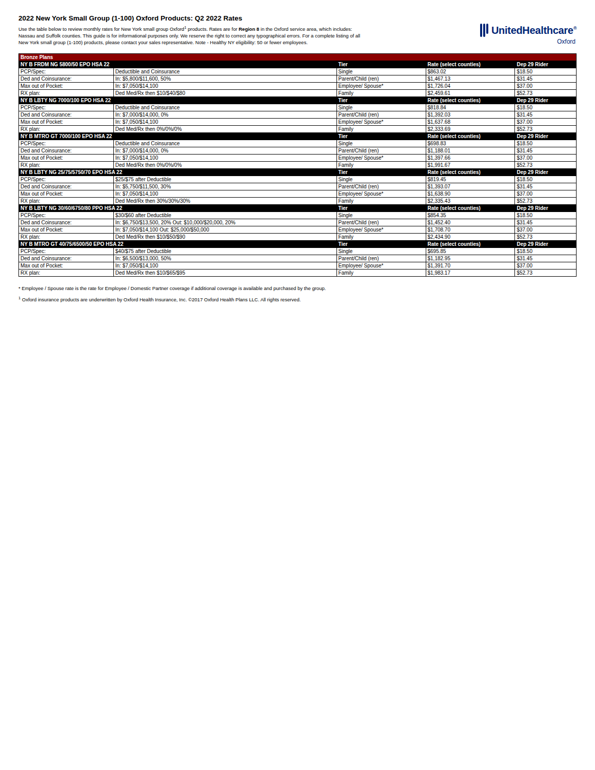2022 New York Small Group (1-100) Oxford Products: Q2 2022 Rates
Use the table below to review monthly rates for New York small group Oxford1 products. Rates are for Region 8 in the Oxford service area, which includes: Nassau and Suffolk counties. This guide is for informational purposes only. We reserve the right to correct any typographical errors. For a complete listing of all New York small group (1-100) products, please contact your sales representative. Note - Healthy NY eligibility: 50 or fewer employees.
UnitedHealthcare®
Oxford
| Bronze Plans |
| NY B FRDM NG 5800/50 EPO HSA 22 | Tier | Rate (select counties) | Dep 29 Rider |
| PCP/Spec: | Deductible and Coinsurance | Single | $863.02 | $18.50 |
| Ded and Coinsurance: | In: $5,800/$11,600, 50% | Parent/Child (ren) | $1,467.13 | $31.45 |
| Max out of Pocket: | In: $7,050/$14,100 | Employee/ Spouse* | $1,726.04 | $37.00 |
| RX plan: | Ded Med/Rx then $10/$40/$80 | Family | $2,459.61 | $52.73 |
| NY B LBTY NG 7000/100 EPO HSA 22 | Tier | Rate (select counties) | Dep 29 Rider |
| PCP/Spec: | Deductible and Coinsurance | Single | $818.84 | $18.50 |
| Ded and Coinsurance: | In: $7,000/$14,000, 0% | Parent/Child (ren) | $1,392.03 | $31.45 |
| Max out of Pocket: | In: $7,050/$14,100 | Employee/ Spouse* | $1,637.68 | $37.00 |
| RX plan: | Ded Med/Rx then 0%/0%/0% | Family | $2,333.69 | $52.73 |
| NY B MTRO GT 7000/100 EPO HSA 22 | Tier | Rate (select counties) | Dep 29 Rider |
| PCP/Spec: | Deductible and Coinsurance | Single | $698.83 | $18.50 |
| Ded and Coinsurance: | In: $7,000/$14,000, 0% | Parent/Child (ren) | $1,188.01 | $31.45 |
| Max out of Pocket: | In: $7,050/$14,100 | Employee/ Spouse* | $1,397.66 | $37.00 |
| RX plan: | Ded Med/Rx then 0%/0%/0% | Family | $1,991.67 | $52.73 |
| NY B LBTY NG 25/75/5750/70 EPO HSA 22 | Tier | Rate (select counties) | Dep 29 Rider |
| PCP/Spec: | $25/$75 after Deductible | Single | $819.45 | $18.50 |
| Ded and Coinsurance: | In: $5,750/$11,500, 30% | Parent/Child (ren) | $1,393.07 | $31.45 |
| Max out of Pocket: | In: $7,050/$14,100 | Employee/ Spouse* | $1,638.90 | $37.00 |
| RX plan: | Ded Med/Rx then 30%/30%/30% | Family | $2,335.43 | $52.73 |
| NY B LBTY NG 30/60/6750/80 PPO HSA 22 | Tier | Rate (select counties) | Dep 29 Rider |
| PCP/Spec: | $30/$60 after Deductible | Single | $854.35 | $18.50 |
| Ded and Coinsurance: | In: $6,750/$13,500, 20% Out: $10,000/$20,000, 20% | Parent/Child (ren) | $1,452.40 | $31.45 |
| Max out of Pocket: | In: $7,050/$14,100 Out: $25,000/$50,000 | Employee/ Spouse* | $1,708.70 | $37.00 |
| RX plan: | Ded Med/Rx then $10/$50/$90 | Family | $2,434.90 | $52.73 |
| NY B MTRO GT 40/75/6500/50 EPO HSA 22 | Tier | Rate (select counties) | Dep 29 Rider |
| PCP/Spec: | $40/$75 after Deductible | Single | $695.85 | $18.50 |
| Ded and Coinsurance: | In: $6,500/$13,000, 50% | Parent/Child (ren) | $1,182.95 | $31.45 |
| Max out of Pocket: | In: $7,050/$14,100 | Employee/ Spouse* | $1,391.70 | $37.00 |
| RX plan: | Ded Med/Rx then $10/$65/$95 | Family | $1,983.17 | $52.73 |
* Employee / Spouse rate is the rate for Employee / Domestic Partner coverage if additional coverage is available and purchased by the group.
1 Oxford insurance products are underwritten by Oxford Health Insurance, Inc. ©2017 Oxford Health Plans LLC. All rights reserved.